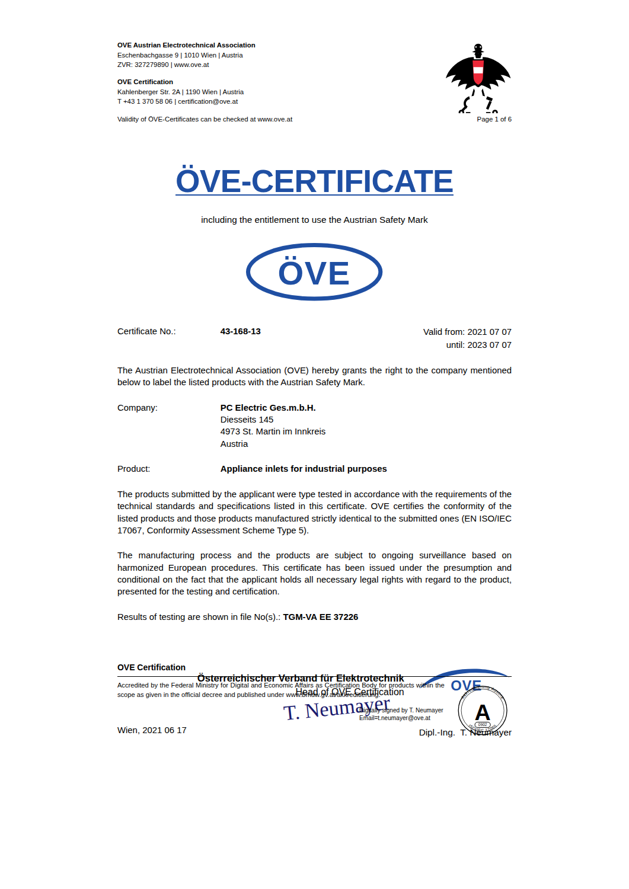OVE Austrian Electrotechnical Association
Eschenbachgasse 9 | 1010 Wien | Austria
ZVR: 327279890 | www.ove.at
OVE Certification
Kahlenberger Str. 2A | 1190 Wien | Austria
T +43 1 370 58 06 | certification@ove.at
Validity of ÖVE-Certificates can be checked at www.ove.at Page 1 of 6
ÖVE-CERTIFICATE
including the entitlement to use the Austrian Safety Mark
ÖVE
Certificate No.: 43-168-13
Valid from: 2021 07 07
until: 2023 07 07
The Austrian Electrotechnical Association (OVE) hereby grants the right to the company mentioned below to label the listed products with the Austrian Safety Mark.
Company:
PC Electric Ges.m.b.H.
Diesseits 145
4973 St. Martin im Innkreis
Austria
Product:
Appliance inlets for industrial purposes
The products submitted by the applicant were type tested in accordance with the requirements of the technical standards and specifications listed in this certificate. OVE certifies the conformity of the listed products and those products manufactured strictly identical to the submitted ones (EN ISO/IEC 17067, Conformity Assessment Scheme Type 5).
The manufacturing process and the products are subject to ongoing surveillance based on harmonized European procedures. This certificate has been issued under the presumption and conditional on the fact that the applicant holds all necessary legal rights with regard to the product, presented for the testing and certification.
Results of testing are shown in file No(s).: TGM-VA EE 37226
Österreichischer Verband für Elektrotechnik
Head of OVE Certification
OVE
Wien, 2021 06 17
T. Neumayer
Digitally signed by T. Neumayer
Email=t.neumayer@ove.at
Dipl.-Ing. T. Neumayer
OVE Certification
Accredited by the Federal Ministry for Digital and Economic Affairs as Certification Body for products within the scope as given in the official decree and published under www.bmdw.gv.at/akkreditierung.
Akkreditierung Austria ISO/IEC 17065 A 0902